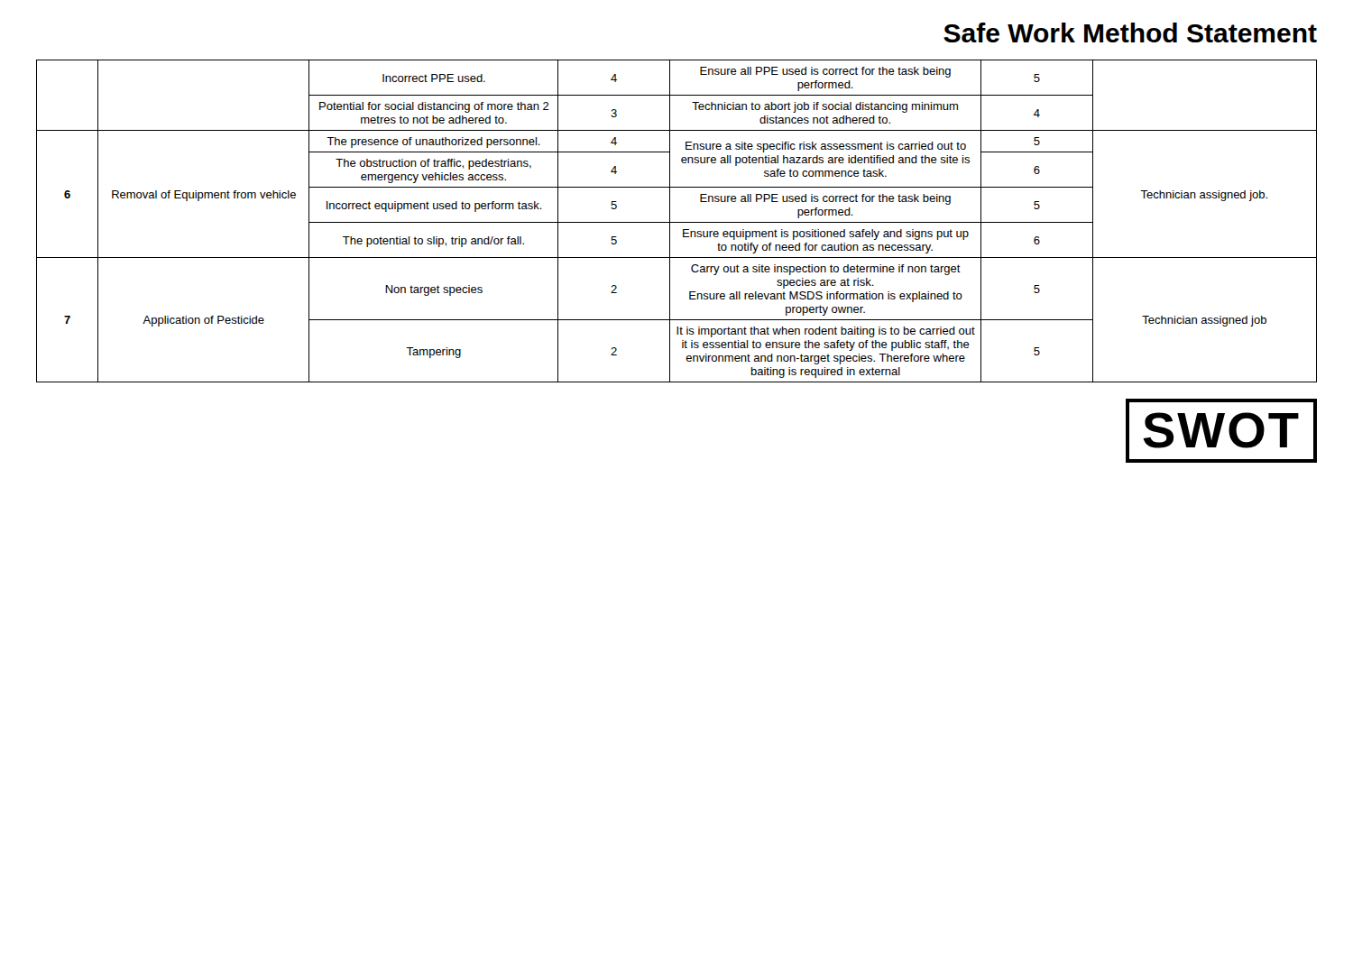Safe Work Method Statement
| | | Incorrect PPE used. | 4 | Ensure all PPE used is correct for the task being performed. | 5 | |
| Potential for social distancing of more than 2 metres to not be adhered to. | 3 | Technician to abort job if social distancing minimum distances not adhered to. | 4 |
| 6 | Removal of Equipment from vehicle | The presence of unauthorized personnel. | 4 | Ensure a site specific risk assessment is carried out to ensure all potential hazards are identified and the site is safe to commence task. | 5 | Technician assigned job. |
| The obstruction of traffic, pedestrians, emergency vehicles access. | 4 | 6 |
| Incorrect equipment used to perform task. | 5 | Ensure all PPE used is correct for the task being performed. | 5 |
| The potential to slip, trip and/or fall. | 5 | Ensure equipment is positioned safely and signs put up to notify of need for caution as necessary. | 6 |
| 7 | Application of Pesticide | Non target species | 2 | Carry out a site inspection to determine if non target species are at risk. Ensure all relevant MSDS information is explained to property owner. | 5 | Technician assigned job |
| Tampering | 2 | It is important that when rodent baiting is to be carried out it is essential to ensure the safety of the public staff, the environment and non-target species. Therefore where baiting is required in external | 5 |
SWOT